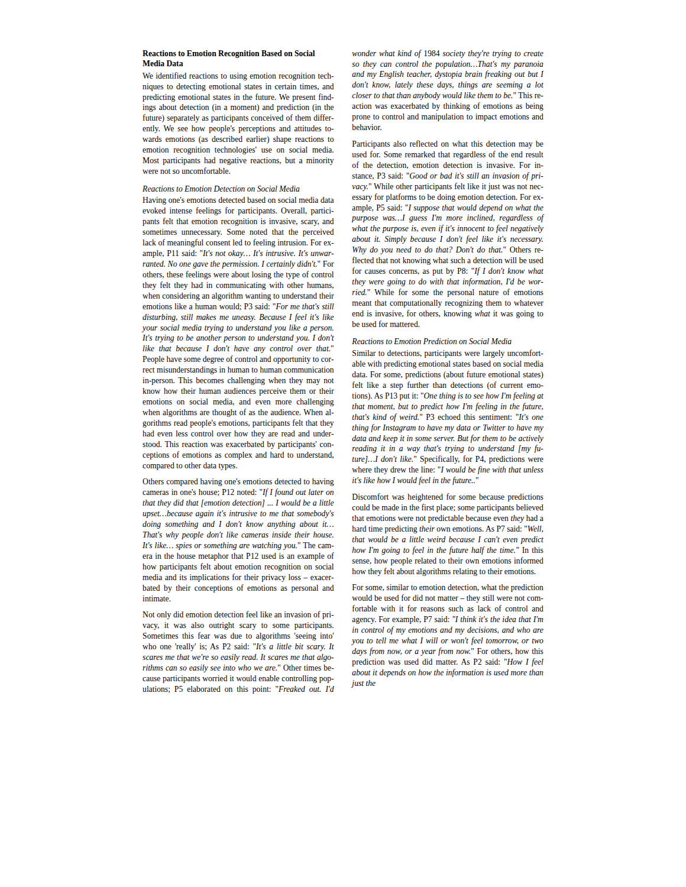Reactions to Emotion Recognition Based on Social Media Data
We identified reactions to using emotion recognition techniques to detecting emotional states in certain times, and predicting emotional states in the future. We present findings about detection (in a moment) and prediction (in the future) separately as participants conceived of them differently. We see how people's perceptions and attitudes towards emotions (as described earlier) shape reactions to emotion recognition technologies' use on social media. Most participants had negative reactions, but a minority were not so uncomfortable.
Reactions to Emotion Detection on Social Media
Having one's emotions detected based on social media data evoked intense feelings for participants. Overall, participants felt that emotion recognition is invasive, scary, and sometimes unnecessary. Some noted that the perceived lack of meaningful consent led to feeling intrusion. For example, P11 said: "It's not okay… It's intrusive. It's unwarranted. No one gave the permission. I certainly didn't." For others, these feelings were about losing the type of control they felt they had in communicating with other humans, when considering an algorithm wanting to understand their emotions like a human would; P3 said: "For me that's still disturbing, still makes me uneasy. Because I feel it's like your social media trying to understand you like a person. It's trying to be another person to understand you. I don't like that because I don't have any control over that." People have some degree of control and opportunity to correct misunderstandings in human to human communication in-person. This becomes challenging when they may not know how their human audiences perceive them or their emotions on social media, and even more challenging when algorithms are thought of as the audience. When algorithms read people's emotions, participants felt that they had even less control over how they are read and understood. This reaction was exacerbated by participants' conceptions of emotions as complex and hard to understand, compared to other data types.
Others compared having one's emotions detected to having cameras in one's house; P12 noted: "If I found out later on that they did that [emotion detection] ... I would be a little upset…because again it's intrusive to me that somebody's doing something and I don't know anything about it…That's why people don't like cameras inside their house. It's like… spies or something are watching you." The camera in the house metaphor that P12 used is an example of how participants felt about emotion recognition on social media and its implications for their privacy loss – exacerbated by their conceptions of emotions as personal and intimate.
Not only did emotion detection feel like an invasion of privacy, it was also outright scary to some participants. Sometimes this fear was due to algorithms 'seeing into' who one 'really' is; As P2 said: "It's a little bit scary. It scares me that we're so easily read. It scares me that algorithms can so easily see into who we are." Other times because participants worried it would enable controlling populations; P5 elaborated on this point: "Freaked out. I'd wonder what kind of 1984 society they're trying to create so they can control the population…That's my paranoia and my English teacher, dystopia brain freaking out but I don't know, lately these days, things are seeming a lot closer to that than anybody would like them to be." This reaction was exacerbated by thinking of emotions as being prone to control and manipulation to impact emotions and behavior.
Participants also reflected on what this detection may be used for. Some remarked that regardless of the end result of the detection, emotion detection is invasive. For instance, P3 said: "Good or bad it's still an invasion of privacy." While other participants felt like it just was not necessary for platforms to be doing emotion detection. For example, P5 said: "I suppose that would depend on what the purpose was…I guess I'm more inclined, regardless of what the purpose is, even if it's innocent to feel negatively about it. Simply because I don't feel like it's necessary. Why do you need to do that? Don't do that." Others reflected that not knowing what such a detection will be used for causes concerns, as put by P8: "If I don't know what they were going to do with that information, I'd be worried." While for some the personal nature of emotions meant that computationally recognizing them to whatever end is invasive, for others, knowing what it was going to be used for mattered.
Reactions to Emotion Prediction on Social Media
Similar to detections, participants were largely uncomfortable with predicting emotional states based on social media data. For some, predictions (about future emotional states) felt like a step further than detections (of current emotions). As P13 put it: "One thing is to see how I'm feeling at that moment, but to predict how I'm feeling in the future, that's kind of weird." P3 echoed this sentiment: "It's one thing for Instagram to have my data or Twitter to have my data and keep it in some server. But for them to be actively reading it in a way that's trying to understand [my future]…I don't like." Specifically, for P4, predictions were where they drew the line: "I would be fine with that unless it's like how I would feel in the future.."
Discomfort was heightened for some because predictions could be made in the first place; some participants believed that emotions were not predictable because even they had a hard time predicting their own emotions. As P7 said: "Well, that would be a little weird because I can't even predict how I'm going to feel in the future half the time." In this sense, how people related to their own emotions informed how they felt about algorithms relating to their emotions.
For some, similar to emotion detection, what the prediction would be used for did not matter – they still were not comfortable with it for reasons such as lack of control and agency. For example, P7 said: "I think it's the idea that I'm in control of my emotions and my decisions, and who are you to tell me what I will or won't feel tomorrow, or two days from now, or a year from now." For others, how this prediction was used did matter. As P2 said: "How I feel about it depends on how the information is used more than just the